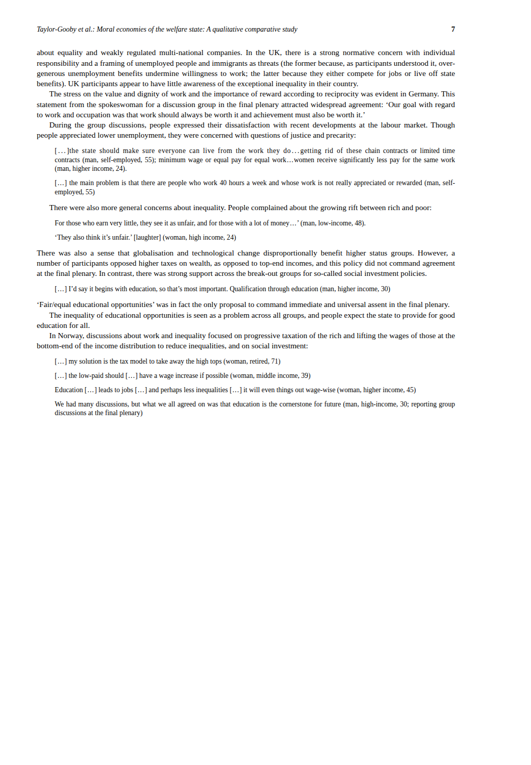Taylor-Gooby et al.: Moral economies of the welfare state: A qualitative comparative study 7
about equality and weakly regulated multi-national companies. In the UK, there is a strong normative concern with individual responsibility and a framing of unemployed people and immigrants as threats (the former because, as participants understood it, over-generous unemployment benefits undermine willingness to work; the latter because they either compete for jobs or live off state benefits). UK participants appear to have little awareness of the exceptional inequality in their country.
The stress on the value and dignity of work and the importance of reward according to reciprocity was evident in Germany. This statement from the spokeswoman for a discussion group in the final plenary attracted widespread agreement: ‘Our goal with regard to work and occupation was that work should always be worth it and achievement must also be worth it.’
During the group discussions, people expressed their dissatisfaction with recent developments at the labour market. Though people appreciated lower unemployment, they were concerned with questions of justice and precarity:
[ . . . ]the state should make sure everyone can live from the work they do . . . getting rid of these chain contracts or limited time contracts (man, self-employed, 55); minimum wage or equal pay for equal work . . . women receive significantly less pay for the same work (man, higher income, 24).
[ . . . ] the main problem is that there are people who work 40 hours a week and whose work is not really appreciated or rewarded (man, self-employed, 55)
There were also more general concerns about inequality. People complained about the growing rift between rich and poor:
For those who earn very little, they see it as unfair, and for those with a lot of money . . . ’ (man, low-income, 48).
‘They also think it’s unfair.’ [laughter] (woman, high income, 24)
There was also a sense that globalisation and technological change disproportionally benefit higher status groups. However, a number of participants opposed higher taxes on wealth, as opposed to top-end incomes, and this policy did not command agreement at the final plenary. In contrast, there was strong support across the break-out groups for so-called social investment policies.
[ . . . ] I’d say it begins with education, so that’s most important. Qualification through education (man, higher income, 30)
‘Fair/equal educational opportunities’ was in fact the only proposal to command immediate and universal assent in the final plenary.
The inequality of educational opportunities is seen as a problem across all groups, and people expect the state to provide for good education for all.
In Norway, discussions about work and inequality focused on progressive taxation of the rich and lifting the wages of those at the bottom-end of the income distribution to reduce inequalities, and on social investment:
[ . . . ] my solution is the tax model to take away the high tops (woman, retired, 71)
[ . . . ] the low-paid should [ . . . ] have a wage increase if possible (woman, middle income, 39)
Education [ . . . ] leads to jobs [ . . . ] and perhaps less inequalities [ . . . ] it will even things out wage-wise (woman, higher income, 45)
We had many discussions, but what we all agreed on was that education is the cornerstone for future (man, high-income, 30; reporting group discussions at the final plenary)